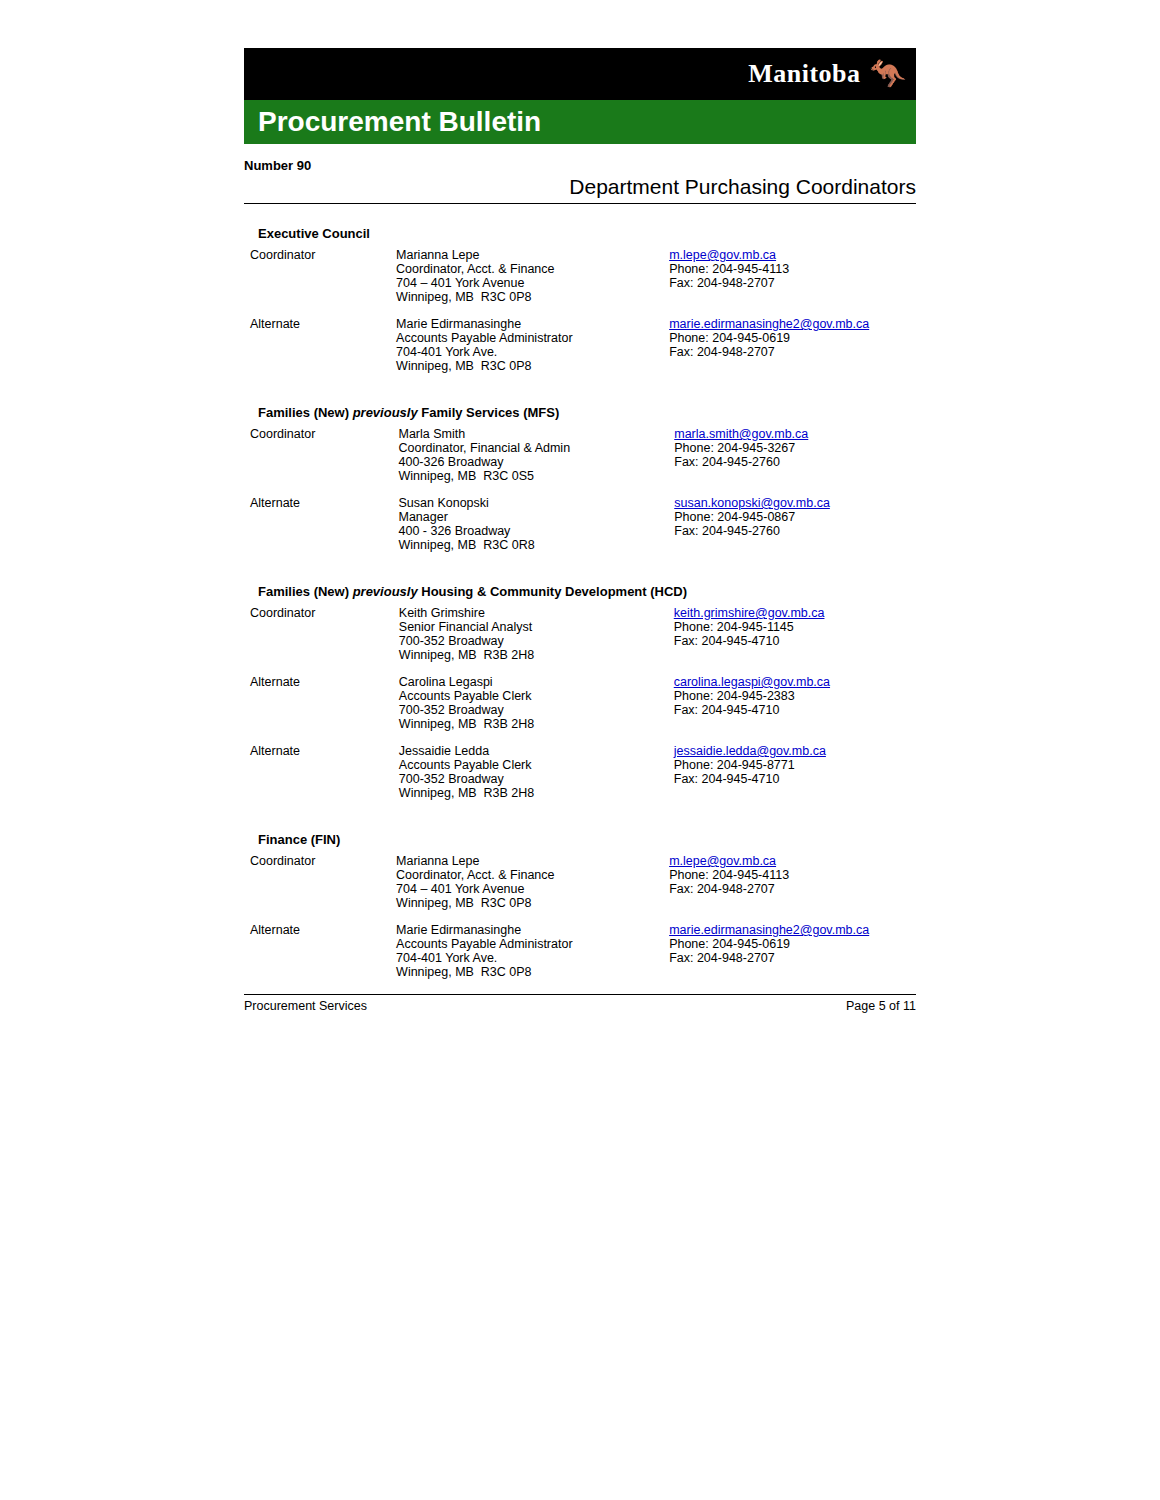Manitoba🦘
Procurement Bulletin
Number 90
Department Purchasing Coordinators
Executive Council
| Coordinator | Marianna Lepe Coordinator, Acct. & Finance 704 – 401 York Avenue Winnipeg, MB R3C 0P8 | m.lepe@gov.mb.ca Phone: 204-945-4113 Fax: 204-948-2707 |
| Alternate | Marie Edirmanasinghe Accounts Payable Administrator 704-401 York Ave. Winnipeg, MB R3C 0P8 | marie.edirmanasinghe2@gov.mb.ca Phone: 204-945-0619 Fax: 204-948-2707 |
Families (New) previously Family Services (MFS)
| Coordinator | Marla Smith Coordinator, Financial & Admin 400-326 Broadway Winnipeg, MB R3C 0S5 | marla.smith@gov.mb.ca Phone: 204-945-3267 Fax: 204-945-2760 |
| Alternate | Susan Konopski Manager 400 - 326 Broadway Winnipeg, MB R3C 0R8 | susan.konopski@gov.mb.ca Phone: 204-945-0867 Fax: 204-945-2760 |
Families (New) previously Housing & Community Development (HCD)
| Coordinator | Keith Grimshire Senior Financial Analyst 700-352 Broadway Winnipeg, MB R3B 2H8 | keith.grimshire@gov.mb.ca Phone: 204-945-1145 Fax: 204-945-4710 |
| Alternate | Carolina Legaspi Accounts Payable Clerk 700-352 Broadway Winnipeg, MB R3B 2H8 | carolina.legaspi@gov.mb.ca Phone: 204-945-2383 Fax: 204-945-4710 |
| Alternate | Jessaidie Ledda Accounts Payable Clerk 700-352 Broadway Winnipeg, MB R3B 2H8 | jessaidie.ledda@gov.mb.ca Phone: 204-945-8771 Fax: 204-945-4710 |
Finance (FIN)
| Coordinator | Marianna Lepe Coordinator, Acct. & Finance 704 – 401 York Avenue Winnipeg, MB R3C 0P8 | m.lepe@gov.mb.ca Phone: 204-945-4113 Fax: 204-948-2707 |
| Alternate | Marie Edirmanasinghe Accounts Payable Administrator 704-401 York Ave. Winnipeg, MB R3C 0P8 | marie.edirmanasinghe2@gov.mb.ca Phone: 204-945-0619 Fax: 204-948-2707 |
Procurement Services Page 5 of 11